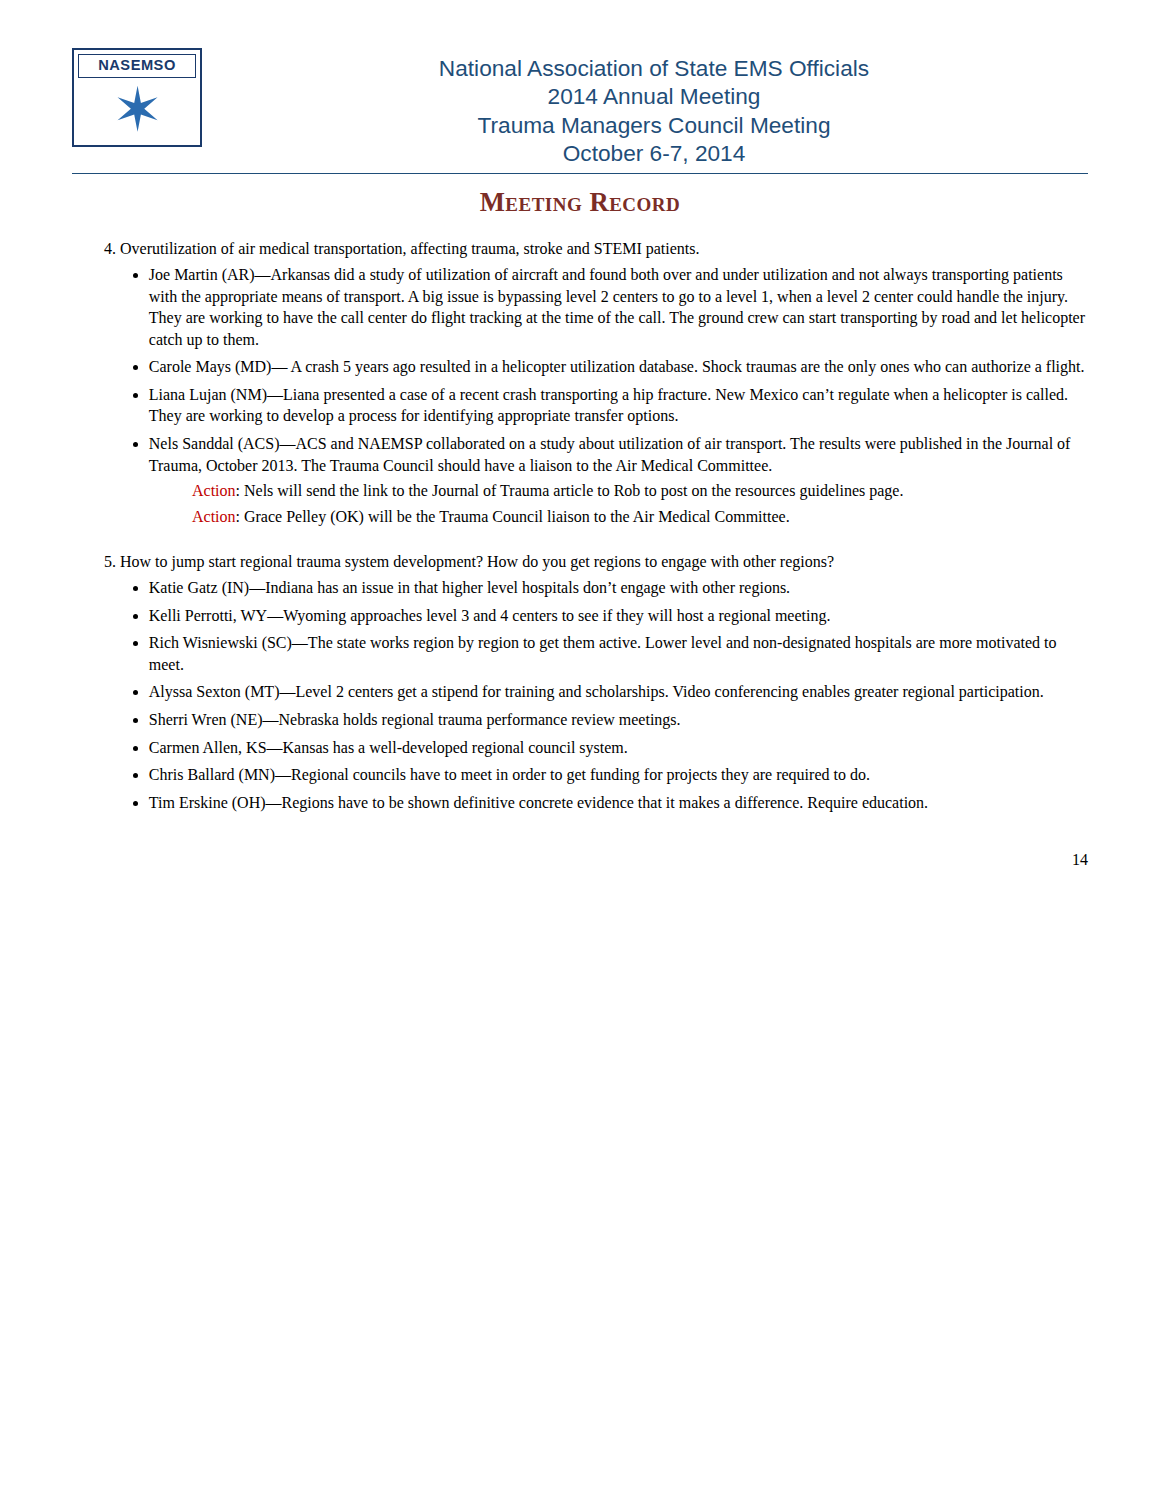NASEMSO
✶
National Association of State EMS Officials
2014 Annual Meeting
Trauma Managers Council Meeting
October 6-7, 2014
Meeting Record
Overutilization of air medical transportation, affecting trauma, stroke and STEMI patients.
Joe Martin (AR)—Arkansas did a study of utilization of aircraft and found both over and under utilization and not always transporting patients with the appropriate means of transport. A big issue is bypassing level 2 centers to go to a level 1, when a level 2 center could handle the injury. They are working to have the call center do flight tracking at the time of the call. The ground crew can start transporting by road and let helicopter catch up to them.
Carole Mays (MD)— A crash 5 years ago resulted in a helicopter utilization database. Shock traumas are the only ones who can authorize a flight.
Liana Lujan (NM)—Liana presented a case of a recent crash transporting a hip fracture. New Mexico can’t regulate when a helicopter is called. They are working to develop a process for identifying appropriate transfer options.
Nels Sanddal (ACS)—ACS and NAEMSP collaborated on a study about utilization of air transport. The results were published in the Journal of Trauma, October 2013. The Trauma Council should have a liaison to the Air Medical Committee.
Action: Nels will send the link to the Journal of Trauma article to Rob to post on the resources guidelines page.
Action: Grace Pelley (OK) will be the Trauma Council liaison to the Air Medical Committee.
How to jump start regional trauma system development? How do you get regions to engage with other regions?
Katie Gatz (IN)—Indiana has an issue in that higher level hospitals don’t engage with other regions.
Kelli Perrotti, WY—Wyoming approaches level 3 and 4 centers to see if they will host a regional meeting.
Rich Wisniewski (SC)—The state works region by region to get them active. Lower level and non-designated hospitals are more motivated to meet.
Alyssa Sexton (MT)—Level 2 centers get a stipend for training and scholarships. Video conferencing enables greater regional participation.
Sherri Wren (NE)—Nebraska holds regional trauma performance review meetings.
Carmen Allen, KS—Kansas has a well-developed regional council system.
Chris Ballard (MN)—Regional councils have to meet in order to get funding for projects they are required to do.
Tim Erskine (OH)—Regions have to be shown definitive concrete evidence that it makes a difference. Require education.
14